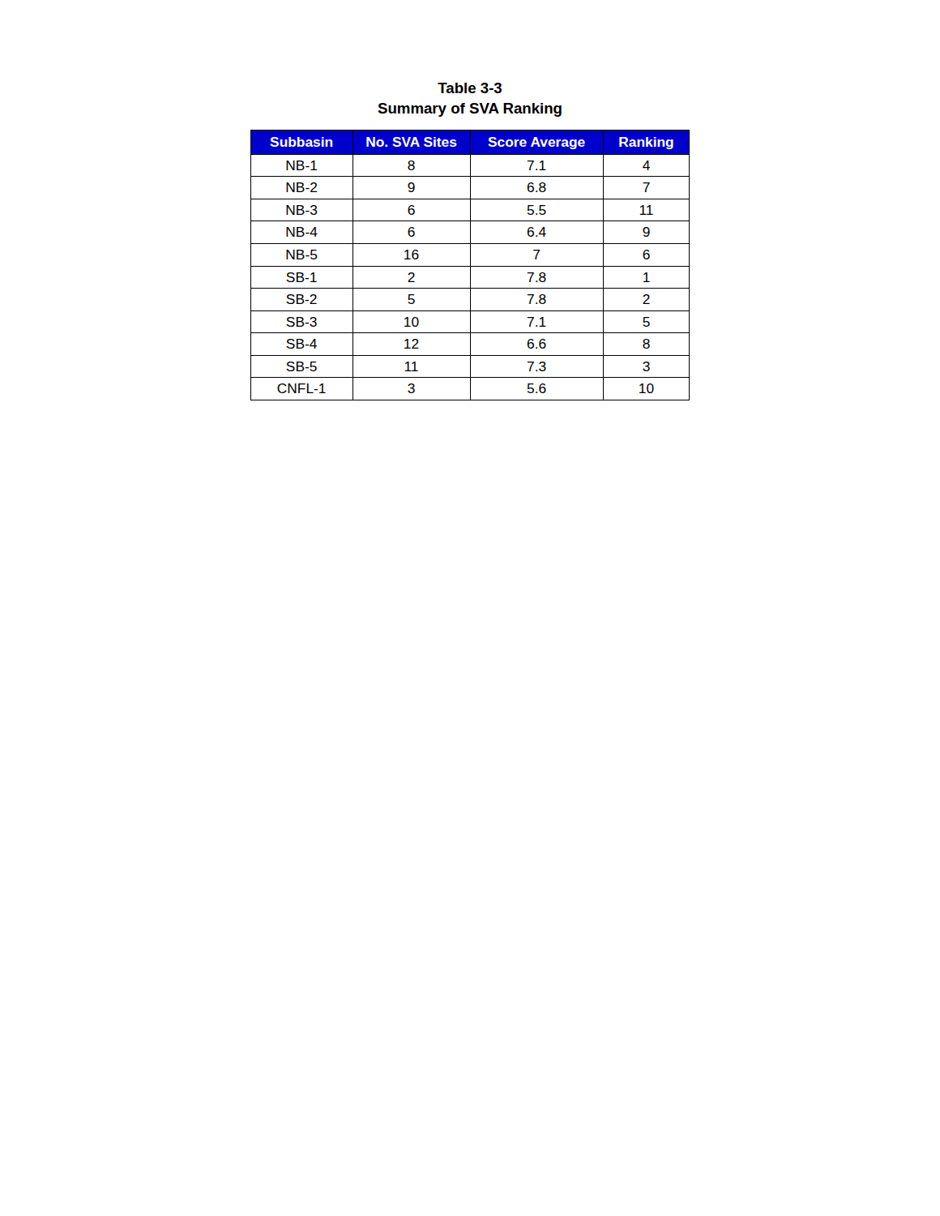Table 3-3
Summary of SVA Ranking
| Subbasin | No. SVA Sites | Score Average | Ranking |
| --- | --- | --- | --- |
| NB-1 | 8 | 7.1 | 4 |
| NB-2 | 9 | 6.8 | 7 |
| NB-3 | 6 | 5.5 | 11 |
| NB-4 | 6 | 6.4 | 9 |
| NB-5 | 16 | 7 | 6 |
| SB-1 | 2 | 7.8 | 1 |
| SB-2 | 5 | 7.8 | 2 |
| SB-3 | 10 | 7.1 | 5 |
| SB-4 | 12 | 6.6 | 8 |
| SB-5 | 11 | 7.3 | 3 |
| CNFL-1 | 3 | 5.6 | 10 |